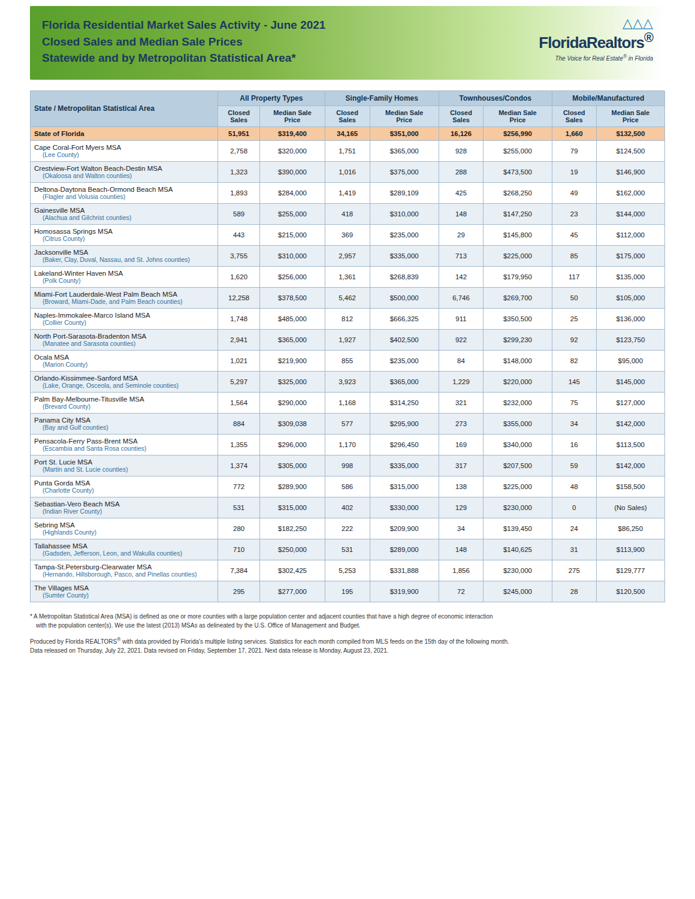Florida Residential Market Sales Activity - June 2021
Closed Sales and Median Sale Prices
Statewide and by Metropolitan Statistical Area*
△△△
FloridaRealtors®
The Voice for Real Estate® in Florida
| State / Metropolitan Statistical Area | All Property Types | Single-Family Homes | Townhouses/Condos | Mobile/Manufactured |
| --- | --- | --- | --- | --- |
| Closed Sales | Median Sale Price | Closed Sales | Median Sale Price | Closed Sales | Median Sale Price | Closed Sales | Median Sale Price |
| State of Florida | 51,951 | $319,400 | 34,165 | $351,000 | 16,126 | $256,990 | 1,660 | $132,500 |
| Cape Coral-Fort Myers MSA (Lee County) | 2,758 | $320,000 | 1,751 | $365,000 | 928 | $255,000 | 79 | $124,500 |
| Crestview-Fort Walton Beach-Destin MSA (Okaloosa and Walton counties) | 1,323 | $390,000 | 1,016 | $375,000 | 288 | $473,500 | 19 | $146,900 |
| Deltona-Daytona Beach-Ormond Beach MSA (Flagler and Volusia counties) | 1,893 | $284,000 | 1,419 | $289,109 | 425 | $268,250 | 49 | $162,000 |
| Gainesville MSA (Alachua and Gilchrist counties) | 589 | $255,000 | 418 | $310,000 | 148 | $147,250 | 23 | $144,000 |
| Homosassa Springs MSA (Citrus County) | 443 | $215,000 | 369 | $235,000 | 29 | $145,800 | 45 | $112,000 |
| Jacksonville MSA (Baker, Clay, Duval, Nassau, and St. Johns counties) | 3,755 | $310,000 | 2,957 | $335,000 | 713 | $225,000 | 85 | $175,000 |
| Lakeland-Winter Haven MSA (Polk County) | 1,620 | $256,000 | 1,361 | $268,839 | 142 | $179,950 | 117 | $135,000 |
| Miami-Fort Lauderdale-West Palm Beach MSA (Broward, Miami-Dade, and Palm Beach counties) | 12,258 | $378,500 | 5,462 | $500,000 | 6,746 | $269,700 | 50 | $105,000 |
| Naples-Immokalee-Marco Island MSA (Collier County) | 1,748 | $485,000 | 812 | $666,325 | 911 | $350,500 | 25 | $136,000 |
| North Port-Sarasota-Bradenton MSA (Manatee and Sarasota counties) | 2,941 | $365,000 | 1,927 | $402,500 | 922 | $299,230 | 92 | $123,750 |
| Ocala MSA (Marion County) | 1,021 | $219,900 | 855 | $235,000 | 84 | $148,000 | 82 | $95,000 |
| Orlando-Kissimmee-Sanford MSA (Lake, Orange, Osceola, and Seminole counties) | 5,297 | $325,000 | 3,923 | $365,000 | 1,229 | $220,000 | 145 | $145,000 |
| Palm Bay-Melbourne-Titusville MSA (Brevard County) | 1,564 | $290,000 | 1,168 | $314,250 | 321 | $232,000 | 75 | $127,000 |
| Panama City MSA (Bay and Gulf counties) | 884 | $309,038 | 577 | $295,900 | 273 | $355,000 | 34 | $142,000 |
| Pensacola-Ferry Pass-Brent MSA (Escambia and Santa Rosa counties) | 1,355 | $296,000 | 1,170 | $296,450 | 169 | $340,000 | 16 | $113,500 |
| Port St. Lucie MSA (Martin and St. Lucie counties) | 1,374 | $305,000 | 998 | $335,000 | 317 | $207,500 | 59 | $142,000 |
| Punta Gorda MSA (Charlotte County) | 772 | $289,900 | 586 | $315,000 | 138 | $225,000 | 48 | $158,500 |
| Sebastian-Vero Beach MSA (Indian River County) | 531 | $315,000 | 402 | $330,000 | 129 | $230,000 | 0 | (No Sales) |
| Sebring MSA (Highlands County) | 280 | $182,250 | 222 | $209,900 | 34 | $139,450 | 24 | $86,250 |
| Tallahassee MSA (Gadsden, Jefferson, Leon, and Wakulla counties) | 710 | $250,000 | 531 | $289,000 | 148 | $140,625 | 31 | $113,900 |
| Tampa-St.Petersburg-Clearwater MSA (Hernando, Hillsborough, Pasco, and Pinellas counties) | 7,384 | $302,425 | 5,253 | $331,888 | 1,856 | $230,000 | 275 | $129,777 |
| The Villages MSA (Sumter County) | 295 | $277,000 | 195 | $319,900 | 72 | $245,000 | 28 | $120,500 |
* A Metropolitan Statistical Area (MSA) is defined as one or more counties with a large population center and adjacent counties that have a high degree of economic interaction
with the population center(s). We use the latest (2013) MSAs as delineated by the U.S. Office of Management and Budget.
Produced by Florida REALTORS® with data provided by Florida's multiple listing services. Statistics for each month compiled from MLS feeds on the 15th day of the following month.
Data released on Thursday, July 22, 2021. Data revised on Friday, September 17, 2021. Next data release is Monday, August 23, 2021.